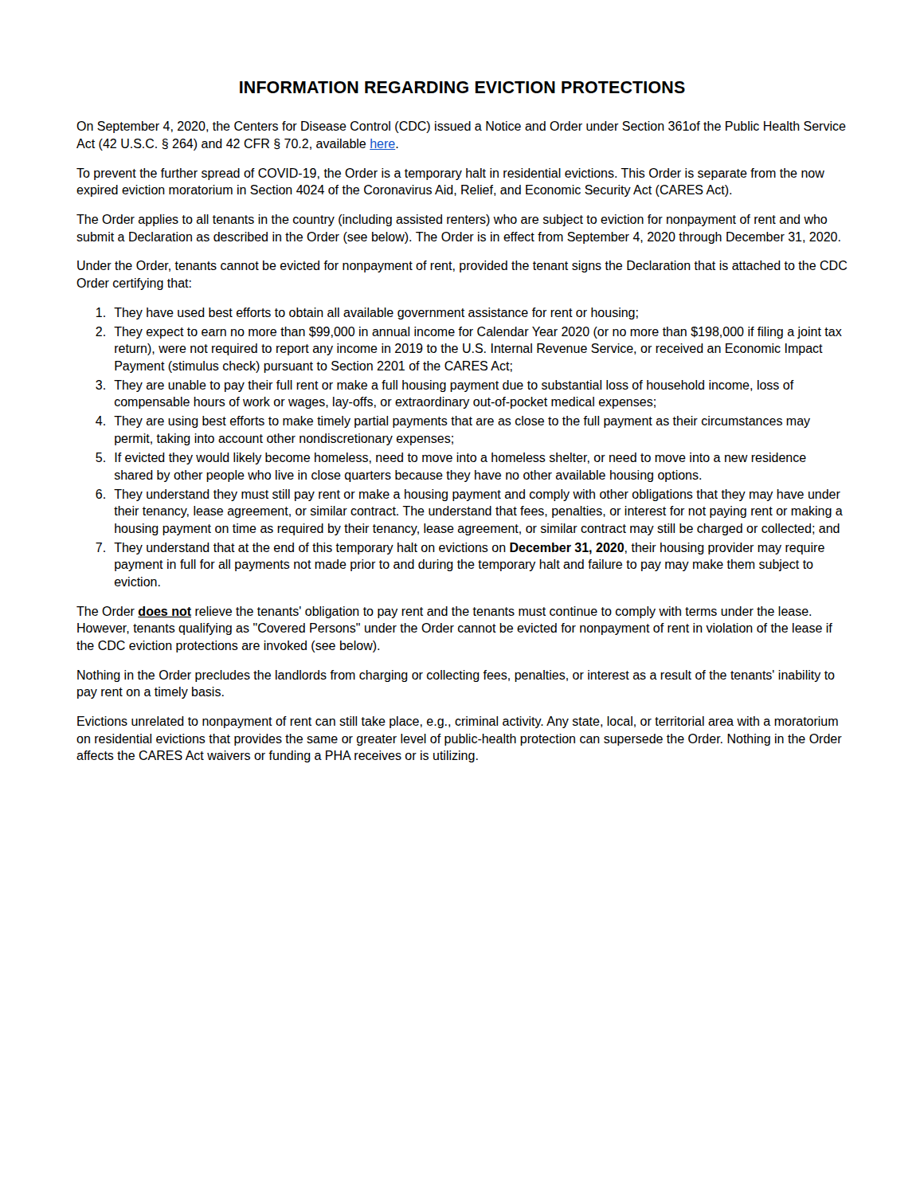INFORMATION REGARDING EVICTION PROTECTIONS
On September 4, 2020, the Centers for Disease Control (CDC) issued a Notice and Order under Section 361of the Public Health Service Act (42 U.S.C. § 264) and 42 CFR § 70.2, available here.
To prevent the further spread of COVID-19, the Order is a temporary halt in residential evictions. This Order is separate from the now expired eviction moratorium in Section 4024 of the Coronavirus Aid, Relief, and Economic Security Act (CARES Act).
The Order applies to all tenants in the country (including assisted renters) who are subject to eviction for nonpayment of rent and who submit a Declaration as described in the Order (see below). The Order is in effect from September 4, 2020 through December 31, 2020.
Under the Order, tenants cannot be evicted for nonpayment of rent, provided the tenant signs the Declaration that is attached to the CDC Order certifying that:
They have used best efforts to obtain all available government assistance for rent or housing;
They expect to earn no more than $99,000 in annual income for Calendar Year 2020 (or no more than $198,000 if filing a joint tax return), were not required to report any income in 2019 to the U.S. Internal Revenue Service, or received an Economic Impact Payment (stimulus check) pursuant to Section 2201 of the CARES Act;
They are unable to pay their full rent or make a full housing payment due to substantial loss of household income, loss of compensable hours of work or wages, lay-offs, or extraordinary out-of-pocket medical expenses;
They are using best efforts to make timely partial payments that are as close to the full payment as their circumstances may permit, taking into account other nondiscretionary expenses;
If evicted they would likely become homeless, need to move into a homeless shelter, or need to move into a new residence shared by other people who live in close quarters because they have no other available housing options.
They understand they must still pay rent or make a housing payment and comply with other obligations that they may have under their tenancy, lease agreement, or similar contract. The understand that fees, penalties, or interest for not paying rent or making a housing payment on time as required by their tenancy, lease agreement, or similar contract may still be charged or collected; and
They understand that at the end of this temporary halt on evictions on December 31, 2020, their housing provider may require payment in full for all payments not made prior to and during the temporary halt and failure to pay may make them subject to eviction.
The Order does not relieve the tenants' obligation to pay rent and the tenants must continue to comply with terms under the lease. However, tenants qualifying as "Covered Persons" under the Order cannot be evicted for nonpayment of rent in violation of the lease if the CDC eviction protections are invoked (see below).
Nothing in the Order precludes the landlords from charging or collecting fees, penalties, or interest as a result of the tenants' inability to pay rent on a timely basis.
Evictions unrelated to nonpayment of rent can still take place, e.g., criminal activity. Any state, local, or territorial area with a moratorium on residential evictions that provides the same or greater level of public-health protection can supersede the Order. Nothing in the Order affects the CARES Act waivers or funding a PHA receives or is utilizing.